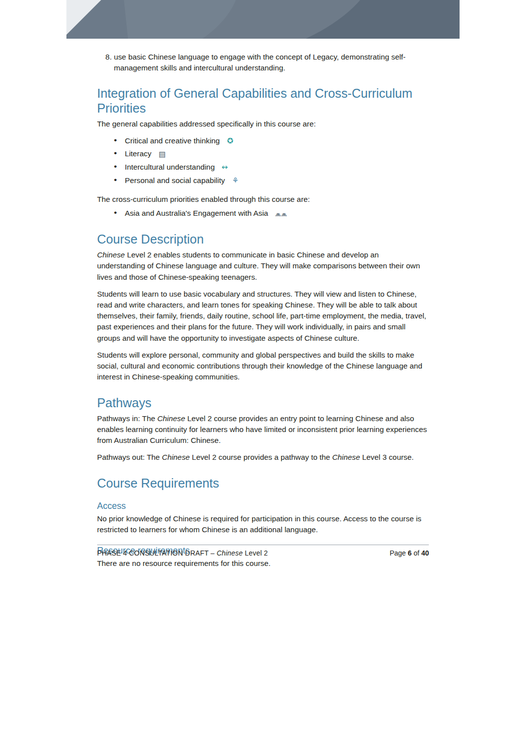use basic Chinese language to engage with the concept of Legacy, demonstrating self-management skills and intercultural understanding.
Integration of General Capabilities and Cross-Curriculum Priorities
The general capabilities addressed specifically in this course are:
Critical and creative thinking ✪
Literacy ▤
Intercultural understanding ↭
Personal and social capability ⚘
The cross-curriculum priorities enabled through this course are:
Asia and Australia's Engagement with Asia ⩕⩕
Course Description
Chinese Level 2 enables students to communicate in basic Chinese and develop an understanding of Chinese language and culture. They will make comparisons between their own lives and those of Chinese-speaking teenagers.
Students will learn to use basic vocabulary and structures. They will view and listen to Chinese, read and write characters, and learn tones for speaking Chinese. They will be able to talk about themselves, their family, friends, daily routine, school life, part-time employment, the media, travel, past experiences and their plans for the future. They will work individually, in pairs and small groups and will have the opportunity to investigate aspects of Chinese culture.
Students will explore personal, community and global perspectives and build the skills to make social, cultural and economic contributions through their knowledge of the Chinese language and interest in Chinese-speaking communities.
Pathways
Pathways in: The Chinese Level 2 course provides an entry point to learning Chinese and also enables learning continuity for learners who have limited or inconsistent prior learning experiences from Australian Curriculum: Chinese.
Pathways out: The Chinese Level 2 course provides a pathway to the Chinese Level 3 course.
Course Requirements
Access
No prior knowledge of Chinese is required for participation in this course. Access to the course is restricted to learners for whom Chinese is an additional language.
Resource requirements
There are no resource requirements for this course.
PHASE 4 CONSULTATION DRAFT – Chinese Level 2
Page 6 of 40